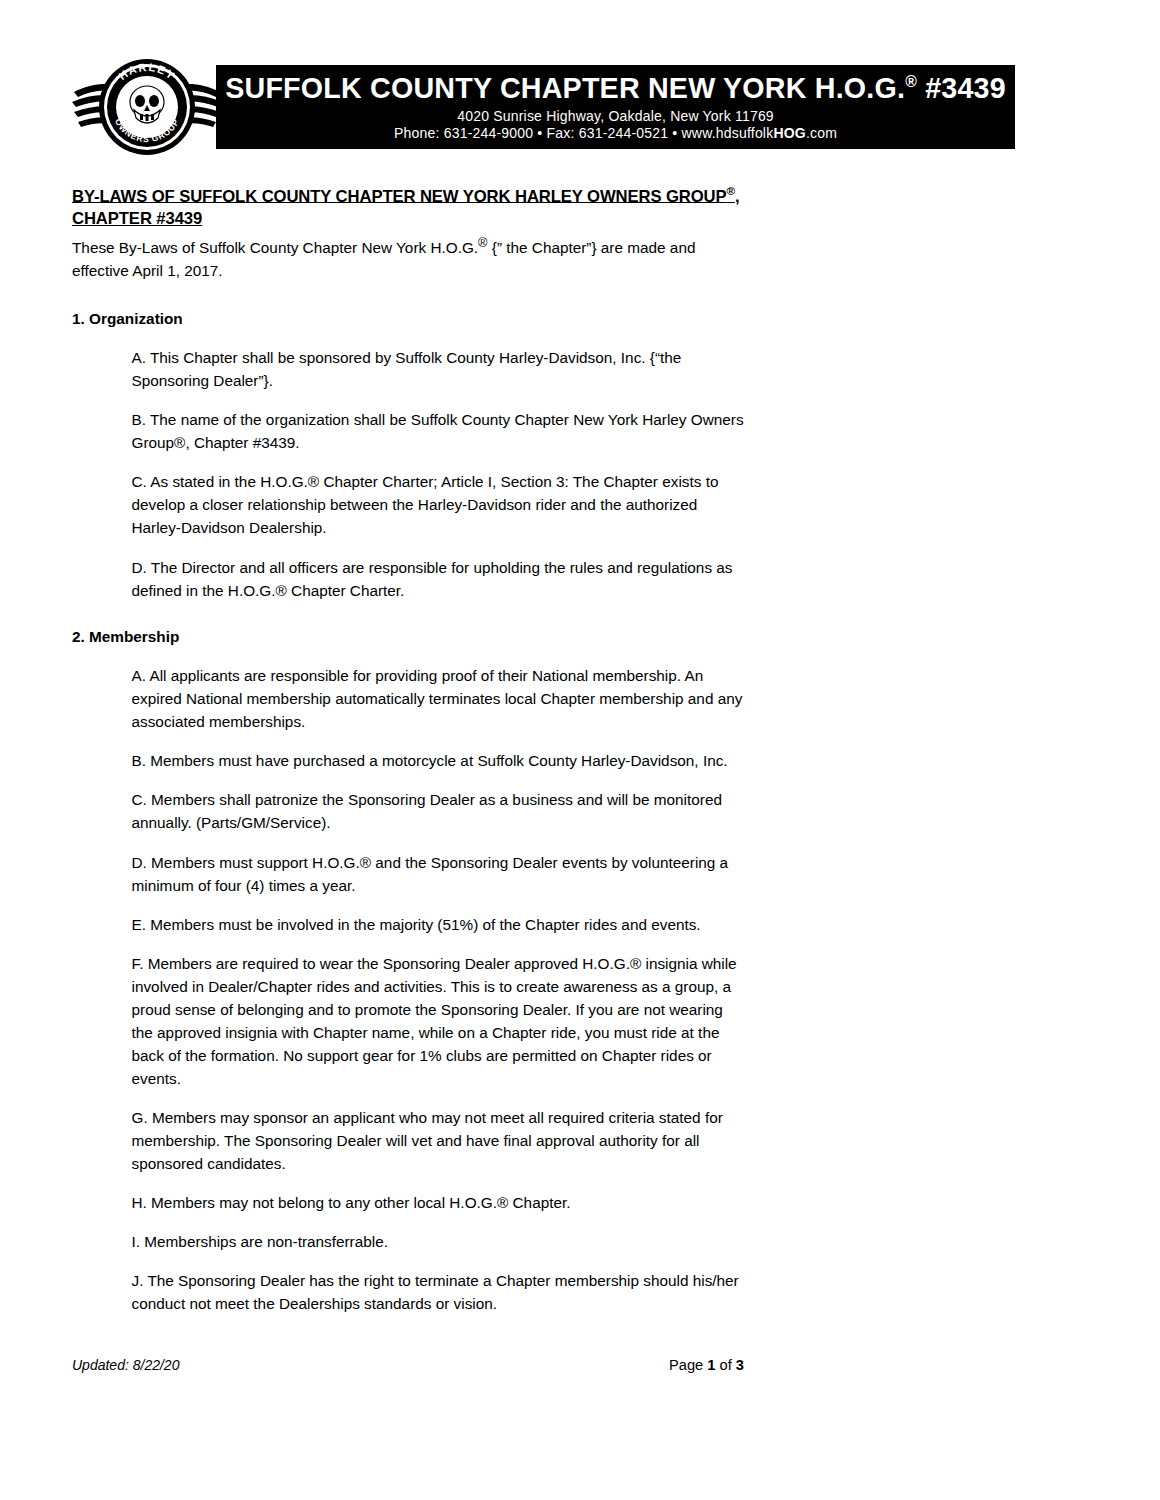HARLEY OWNERS GROUP
SUFFOLK COUNTY CHAPTER NEW YORK H.O.G.® #3439
4020 Sunrise Highway, Oakdale, New York 11769
Phone: 631-244-9000 • Fax: 631-244-0521 • www.hdsuffolkHOG.com
BY-LAWS OF SUFFOLK COUNTY CHAPTER NEW YORK HARLEY OWNERS GROUP®, CHAPTER #3439
These By-Laws of Suffolk County Chapter New York H.O.G.® {” the Chapter”} are made and effective April 1, 2017.
1. Organization
A. This Chapter shall be sponsored by Suffolk County Harley-Davidson, Inc. {“the Sponsoring Dealer”}.
B. The name of the organization shall be Suffolk County Chapter New York Harley Owners Group®, Chapter #3439.
C. As stated in the H.O.G.® Chapter Charter; Article I, Section 3: The Chapter exists to develop a closer relationship between the Harley-Davidson rider and the authorized Harley-Davidson Dealership.
D. The Director and all officers are responsible for upholding the rules and regulations as defined in the H.O.G.® Chapter Charter.
2. Membership
A. All applicants are responsible for providing proof of their National membership. An expired National membership automatically terminates local Chapter membership and any associated memberships.
B. Members must have purchased a motorcycle at Suffolk County Harley-Davidson, Inc.
C. Members shall patronize the Sponsoring Dealer as a business and will be monitored annually. (Parts/GM/Service).
D. Members must support H.O.G.® and the Sponsoring Dealer events by volunteering a minimum of four (4) times a year.
E. Members must be involved in the majority (51%) of the Chapter rides and events.
F. Members are required to wear the Sponsoring Dealer approved H.O.G.® insignia while involved in Dealer/Chapter rides and activities. This is to create awareness as a group, a proud sense of belonging and to promote the Sponsoring Dealer. If you are not wearing the approved insignia with Chapter name, while on a Chapter ride, you must ride at the back of the formation. No support gear for 1% clubs are permitted on Chapter rides or events.
G. Members may sponsor an applicant who may not meet all required criteria stated for membership. The Sponsoring Dealer will vet and have final approval authority for all sponsored candidates.
H. Members may not belong to any other local H.O.G.® Chapter.
I. Memberships are non-transferrable.
J. The Sponsoring Dealer has the right to terminate a Chapter membership should his/her conduct not meet the Dealerships standards or vision.
Updated: 8/22/20
Page 1 of 3